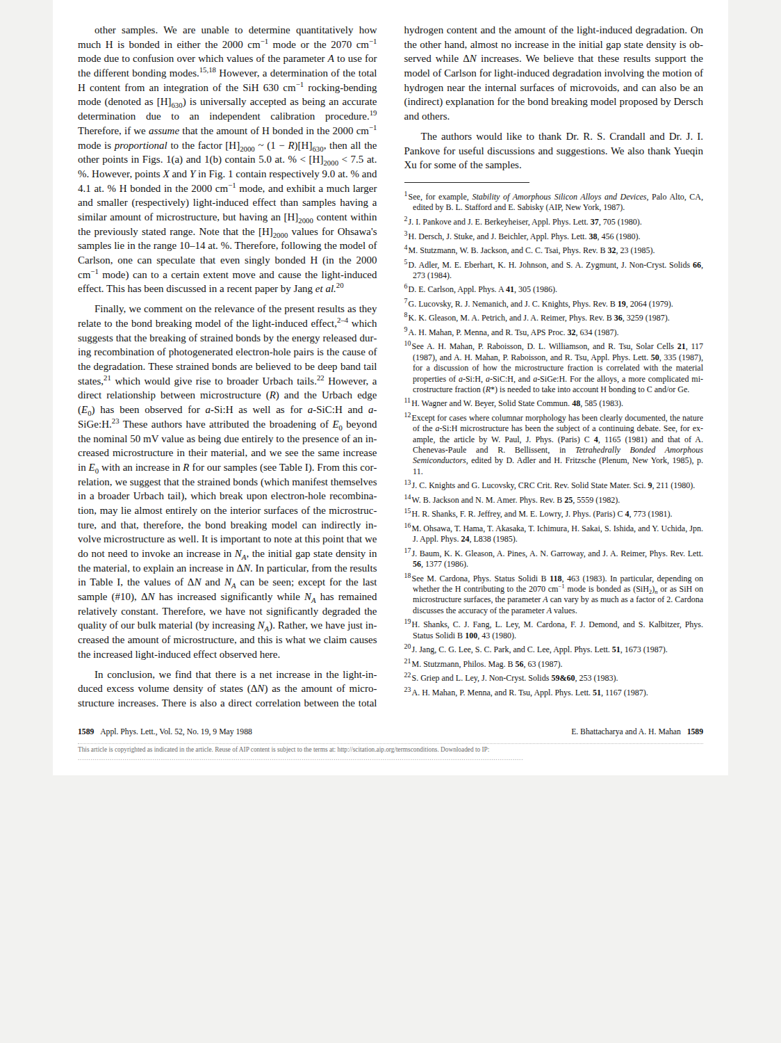other samples. We are unable to determine quantitatively how much H is bonded in either the 2000 cm−1 mode or the 2070 cm−1 mode due to confusion over which values of the parameter A to use for the different bonding modes.15,18 However, a determination of the total H content from an integration of the SiH 630 cm−1 rocking-bending mode (denoted as [H]630) is universally accepted as being an accurate determination due to an independent calibration procedure.19 Therefore, if we assume that the amount of H bonded in the 2000 cm−1 mode is proportional to the factor [H]2000 ~ (1 − R)[H]630, then all the other points in Figs. 1(a) and 1(b) contain 5.0 at. % < [H]2000 < 7.5 at. %. However, points X and Y in Fig. 1 contain respectively 9.0 at. % and 4.1 at. % H bonded in the 2000 cm−1 mode, and exhibit a much larger and smaller (respectively) light-induced effect than samples having a similar amount of microstructure, but having an [H]2000 content within the previously stated range. Note that the [H]2000 values for Ohsawa's samples lie in the range 10–14 at. %. Therefore, following the model of Carlson, one can speculate that even singly bonded H (in the 2000 cm−1 mode) can to a certain extent move and cause the light-induced effect. This has been discussed in a recent paper by Jang et al.20
Finally, we comment on the relevance of the present results as they relate to the bond breaking model of the light-induced effect,2–4 which suggests that the breaking of strained bonds by the energy released during recombination of photogenerated electron-hole pairs is the cause of the degradation. These strained bonds are believed to be deep band tail states,21 which would give rise to broader Urbach tails.22 However, a direct relationship between microstructure (R) and the Urbach edge (E0) has been observed for a-Si:H as well as for a-SiC:H and a-SiGe:H.23 These authors have attributed the broadening of E0 beyond the nominal 50 mV value as being due entirely to the presence of an increased microstructure in their material, and we see the same increase in E0 with an increase in R for our samples (see Table I). From this correlation, we suggest that the strained bonds (which manifest themselves in a broader Urbach tail), which break upon electron-hole recombination, may lie almost entirely on the interior surfaces of the microstructure, and that, therefore, the bond breaking model can indirectly involve microstructure as well. It is important to note at this point that we do not need to invoke an increase in NA, the initial gap state density in the material, to explain an increase in ΔN. In particular, from the results in Table I, the values of ΔN and NA can be seen; except for the last sample (#10), ΔN has increased significantly while NA has remained relatively constant. Therefore, we have not significantly degraded the quality of our bulk material (by increasing NA). Rather, we have just increased the amount of microstructure, and this is what we claim causes the increased light-induced effect observed here.
In conclusion, we find that there is a net increase in the light-induced excess volume density of states (ΔN) as the amount of microstructure increases. There is also a direct correlation between the total hydrogen content and the amount of the light-induced degradation. On the other hand, almost no increase in the initial gap state density is observed while ΔN increases. We believe that these results support the model of Carlson for light-induced degradation involving the motion of hydrogen near the internal surfaces of microvoids, and can also be an (indirect) explanation for the bond breaking model proposed by Dersch and others.
The authors would like to thank Dr. R. S. Crandall and Dr. J. I. Pankove for useful discussions and suggestions. We also thank Yueqin Xu for some of the samples.
1 See, for example, Stability of Amorphous Silicon Alloys and Devices, Palo Alto, CA, edited by B. L. Stafford and E. Sabisky (AIP, New York, 1987).
2 J. I. Pankove and J. E. Berkeyheiser, Appl. Phys. Lett. 37, 705 (1980).
3 H. Dersch, J. Stuke, and J. Beichler, Appl. Phys. Lett. 38, 456 (1980).
4 M. Stutzmann, W. B. Jackson, and C. C. Tsai, Phys. Rev. B 32, 23 (1985).
5 D. Adler, M. E. Eberhart, K. H. Johnson, and S. A. Zygmunt, J. Non-Cryst. Solids 66, 273 (1984).
6 D. E. Carlson, Appl. Phys. A 41, 305 (1986).
7 G. Lucovsky, R. J. Nemanich, and J. C. Knights, Phys. Rev. B 19, 2064 (1979).
8 K. K. Gleason, M. A. Petrich, and J. A. Reimer, Phys. Rev. B 36, 3259 (1987).
9 A. H. Mahan, P. Menna, and R. Tsu, APS Proc. 32, 634 (1987).
10 See A. H. Mahan, P. Raboisson, D. L. Williamson, and R. Tsu, Solar Cells 21, 117 (1987), and A. H. Mahan, P. Raboisson, and R. Tsu, Appl. Phys. Lett. 50, 335 (1987), for a discussion of how the microstructure fraction is correlated with the material properties of a-Si:H, a-SiC:H, and a-SiGe:H. For the alloys, a more complicated microstructure fraction (R*) is needed to take into account H bonding to C and/or Ge.
11 H. Wagner and W. Beyer, Solid State Commun. 48, 585 (1983).
12 Except for cases where columnar morphology has been clearly documented, the nature of the a-Si:H microstructure has been the subject of a continuing debate. See, for example, the article by W. Paul, J. Phys. (Paris) C 4, 1165 (1981) and that of A. Chenevas-Paule and R. Bellissent, in Tetrahedrally Bonded Amorphous Semiconductors, edited by D. Adler and H. Fritzsche (Plenum, New York, 1985), p. 11.
13 J. C. Knights and G. Lucovsky, CRC Crit. Rev. Solid State Mater. Sci. 9, 211 (1980).
14 W. B. Jackson and N. M. Amer. Phys. Rev. B 25, 5559 (1982).
15 H. R. Shanks, F. R. Jeffrey, and M. E. Lowry, J. Phys. (Paris) C 4, 773 (1981).
16 M. Ohsawa, T. Hama, T. Akasaka, T. Ichimura, H. Sakai, S. Ishida, and Y. Uchida, Jpn. J. Appl. Phys. 24, L838 (1985).
17 J. Baum, K. K. Gleason, A. Pines, A. N. Garroway, and J. A. Reimer, Phys. Rev. Lett. 56, 1377 (1986).
18 See M. Cardona, Phys. Status Solidi B 118, 463 (1983). In particular, depending on whether the H contributing to the 2070 cm−1 mode is bonded as (SiH2)n or as SiH on microstructure surfaces, the parameter A can vary by as much as a factor of 2. Cardona discusses the accuracy of the parameter A values.
19 H. Shanks, C. J. Fang, L. Ley, M. Cardona, F. J. Demond, and S. Kalbitzer, Phys. Status Solidi B 100, 43 (1980).
20 J. Jang, C. G. Lee, S. C. Park, and C. Lee, Appl. Phys. Lett. 51, 1673 (1987).
21 M. Stutzmann, Philos. Mag. B 56, 63 (1987).
22 S. Griep and L. Ley, J. Non-Cryst. Solids 59&60, 253 (1983).
23 A. H. Mahan, P. Menna, and R. Tsu, Appl. Phys. Lett. 51, 1167 (1987).
1589 Appl. Phys. Lett., Vol. 52, No. 19, 9 May 1988
E. Bhattacharya and A. H. Mahan 1589
This article is copyrighted as indicated in the article. Reuse of AIP content is subject to the terms at: http://scitation.aip.org/termsconditions. Downloaded to IP:
.................................................................................................................................................................................................................